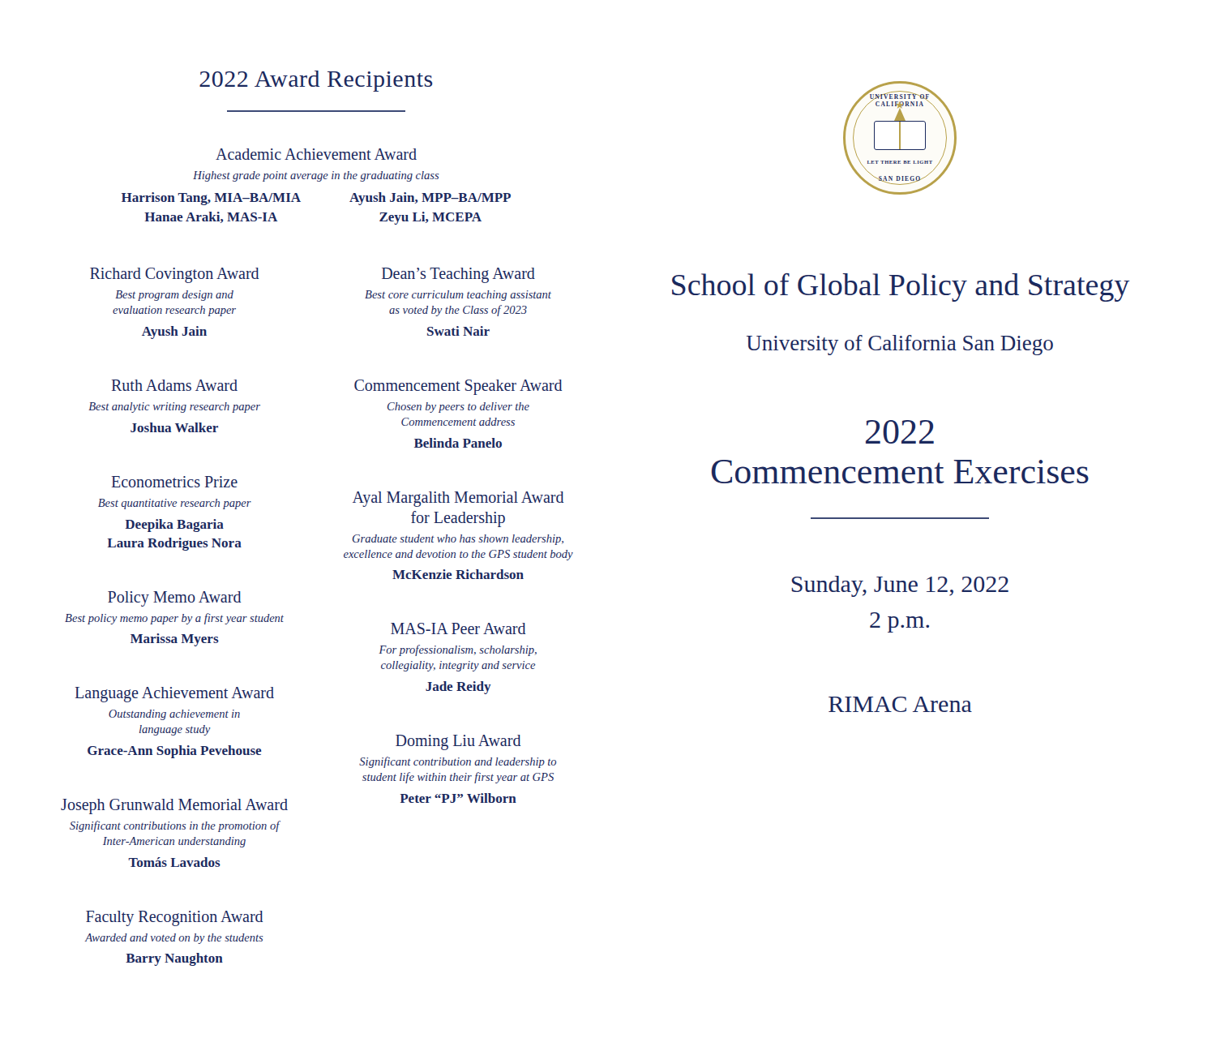2022 Award Recipients
Academic Achievement Award
Highest grade point average in the graduating class
Harrison Tang, MIA–BA/MIA
Hanae Araki, MAS-IA
Ayush Jain, MPP–BA/MPP
Zeyu Li, MCEPA
Richard Covington Award
Best program design and
evaluation research paper
Ayush Jain
Ruth Adams Award
Best analytic writing research paper
Joshua Walker
Econometrics Prize
Best quantitative research paper
Deepika Bagaria
Laura Rodrigues Nora
Policy Memo Award
Best policy memo paper by a first year student
Marissa Myers
Language Achievement Award
Outstanding achievement in
language study
Grace-Ann Sophia Pevehouse
Joseph Grunwald Memorial Award
Significant contributions in the promotion of
Inter-American understanding
Tomás Lavados
Faculty Recognition Award
Awarded and voted on by the students
Barry Naughton
Dean’s Teaching Award
Best core curriculum teaching assistant
as voted by the Class of 2023
Swati Nair
Commencement Speaker Award
Chosen by peers to deliver the
Commencement address
Belinda Panelo
Ayal Margalith Memorial Award
for Leadership
Graduate student who has shown leadership,
excellence and devotion to the GPS student body
McKenzie Richardson
MAS-IA Peer Award
For professionalism, scholarship,
collegiality, integrity and service
Jade Reidy
Doming Liu Award
Significant contribution and leadership to
student life within their first year at GPS
Peter “PJ” Wilborn
UNIVERSITY OF CALIFORNIA
★
LET THERE BE LIGHT
SAN DIEGO
School of Global Policy and Strategy
University of California San Diego
2022
Commencement Exercises
Sunday, June 12, 2022
2 p.m.
RIMAC Arena